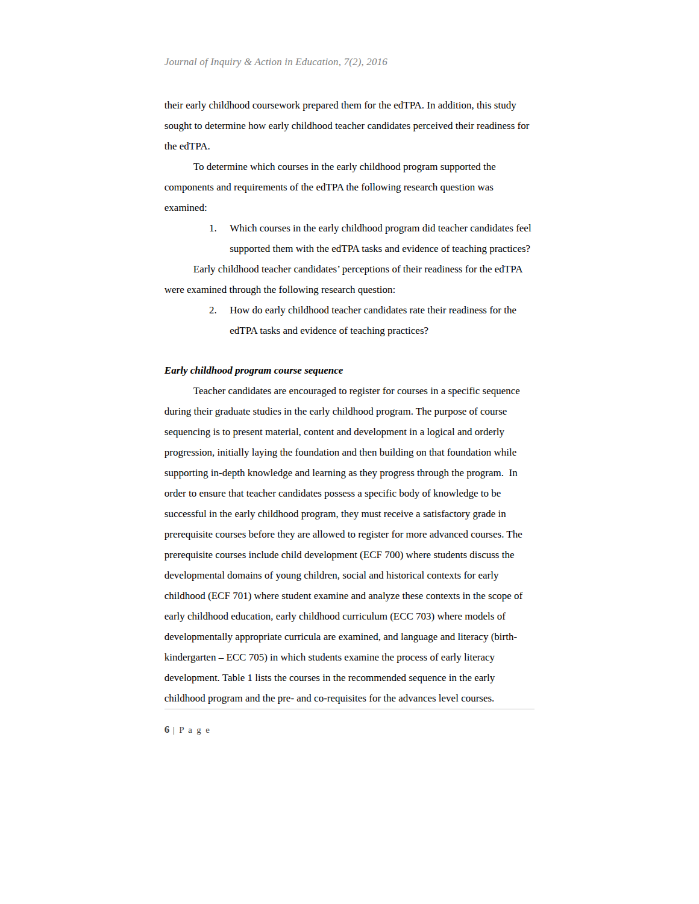Journal of Inquiry & Action in Education, 7(2), 2016
their early childhood coursework prepared them for the edTPA. In addition, this study sought to determine how early childhood teacher candidates perceived their readiness for the edTPA.
To determine which courses in the early childhood program supported the components and requirements of the edTPA the following research question was examined:
Which courses in the early childhood program did teacher candidates feel supported them with the edTPA tasks and evidence of teaching practices?
Early childhood teacher candidates’ perceptions of their readiness for the edTPA were examined through the following research question:
How do early childhood teacher candidates rate their readiness for the edTPA tasks and evidence of teaching practices?
Early childhood program course sequence
Teacher candidates are encouraged to register for courses in a specific sequence during their graduate studies in the early childhood program. The purpose of course sequencing is to present material, content and development in a logical and orderly progression, initially laying the foundation and then building on that foundation while supporting in-depth knowledge and learning as they progress through the program. In order to ensure that teacher candidates possess a specific body of knowledge to be successful in the early childhood program, they must receive a satisfactory grade in prerequisite courses before they are allowed to register for more advanced courses. The prerequisite courses include child development (ECF 700) where students discuss the developmental domains of young children, social and historical contexts for early childhood (ECF 701) where student examine and analyze these contexts in the scope of early childhood education, early childhood curriculum (ECC 703) where models of developmentally appropriate curricula are examined, and language and literacy (birth-kindergarten – ECC 705) in which students examine the process of early literacy development. Table 1 lists the courses in the recommended sequence in the early childhood program and the pre- and co-requisites for the advances level courses.
6 | P a g e